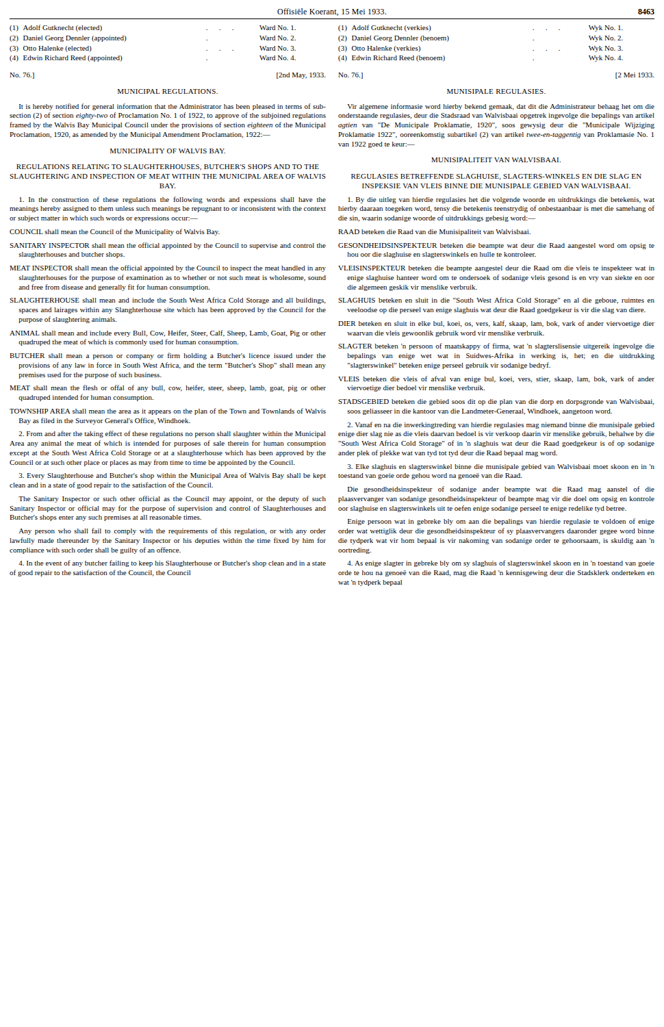Offisiële Koerant, 15 Mei 1933. 8463
| (1) | Adolf Gutknecht (elected) | . . . | Ward No. 1. |
| (2) | Daniel Georg Dennler (appointed) | . | Ward No. 2. |
| (3) | Otto Halenke (elected) | . . . | Ward No. 3. |
| (4) | Edwin Richard Reed (appointed) | . | Ward No. 4. |
No. 76.] [2nd May, 1933.
MUNICIPAL REGULATIONS.
It is hereby notified for general information that the Administrator has been pleased in terms of sub-section (2) of section eighty-two of Proclamation No. 1 of 1922, to approve of the subjoined regulations framed by the Walvis Bay Municipal Council under the provisions of section eighteen of the Municipal Proclamation, 1920, as amended by the Municipal Amendment Proclamation, 1922:—
MUNICIPALITY OF WALVIS BAY.
REGULATIONS RELATING TO SLAUGHTERHOUSES, BUTCHER'S SHOPS AND TO THE SLAUGHTERING AND INSPECTION OF MEAT WITHIN THE MUNICIPAL AREA OF WALVIS BAY.
1. In the construction of these regulations the following words and expessions shall have the meanings hereby assigned to them unless such meanings be repugnant to or inconsistent with the context or subject matter in which such words or expressions occur:—
COUNCIL shall mean the Council of the Municipality of Walvis Bay.
SANITARY INSPECTOR shall mean the official appointed by the Council to supervise and control the slaughterhouses and butcher shops.
MEAT INSPECTOR shall mean the official appointed by the Council to inspect the meat handled in any slaughterhouses for the purpose of examination as to whether or not such meat is wholesome, sound and free from disease and generally fit for human consumption.
SLAUGHTERHOUSE shall mean and include the South West Africa Cold Storage and all buildings, spaces and lairages within any Slanghterhouse site which has been approved by the Council for the purpose of slaughtering animals.
ANIMAL shall mean and include every Bull, Cow, Heifer, Steer, Calf, Sheep, Lamb, Goat, Pig or other quadruped the meat of which is commonly used for human consumption.
BUTCHER shall mean a person or company or firm holding a Butcher's licence issued under the provisions of any law in force in South West Africa, and the term "Butcher's Shop" shall mean any premises used for the purpose of such business.
MEAT shall mean the flesh or offal of any bull, cow, heifer, steer, sheep, lamb, goat, pig or other quadruped intended for human consumption.
TOWNSHIP AREA shall mean the area as it appears on the plan of the Town and Townlands of Walvis Bay as filed in the Surveyor General's Office, Windhoek.
2. From and after the taking effect of these regulations no person shall slaughter within the Municipal Area any animal the meat of which is intended for purposes of sale therein for human consumption except at the South West Africa Cold Storage or at a slaughterhouse which has been approved by the Council or at such other place or places as may from time to time be appointed by the Council.
3. Every Slaughterhouse and Butcher's shop within the Municipal Area of Walvis Bay shall be kept clean and in a state of good repair to the satisfaction of the Council.
The Sanitary Inspector or such other official as the Council may appoint, or the deputy of such Sanitary Inspector or official may for the purpose of supervision and control of Slaughterhouses and Butcher's shops enter any such premises at all reasonable times.
Any person who shall fail to comply with the requirements of this regulation, or with any order lawfully made thereunder by the Sanitary Inspector or his deputies within the time fixed by him for compliance with such order shall be guilty of an offence.
4. In the event of any butcher failing to keep his Slaughterhouse or Butcher's shop clean and in a state of good repair to the satisfaction of the Council, the Council
| (1) | Adolf Gutknecht (verkies) | . . . | Wyk No. 1. |
| (2) | Daniel Georg Dennler (benoem) | . | Wyk No. 2. |
| (3) | Otto Halenke (verkies) | . . . | Wyk No. 3. |
| (4) | Edwin Richard Reed (benoem) | . | Wyk No. 4. |
No. 76.] [2 Mei 1933.
MUNISIPALE REGULASIES.
Vir algemene informasie word hierby bekend gemaak, dat dit die Administrateur behaag het om die onderstaande regulasies, deur die Stadsraad van Walvisbaai opgetrek ingevolge die bepalings van artikel agtien van "De Municipale Proklamatie, 1920", soos gewysig deur die "Municipale Wijziging Proklamatie 1922", ooreenkomstig subartikel (2) van artikel twee-en-taggentig van Proklamasie No. 1 van 1922 goed te keur:—
MUNISIPALITEIT VAN WALVISBAAI.
REGULASIES BETREFFENDE SLAGHUISE, SLAGTERS-WINKELS EN DIE SLAG EN INSPEKSIE VAN VLEIS BINNE DIE MUNISIPALE GEBIED VAN WALVISBAAI.
1. By die uitleg van hierdie regulasies het die volgende woorde en uitdrukkings die betekenis, wat hierby daaraan toegeken word, tensy die betekenis teenstrydig of onbestaanbaar is met die samehang of die sin, waarin sodanige woorde of uitdrukkings gebesig word:—
RAAD beteken die Raad van die Munisipaliteit van Walvisbaai.
GESONDHEIDSINSPEKTEUR beteken die beampte wat deur die Raad aangestel word om opsig te hou oor die slaghuise en slagterswinkels en hulle te kontroleer.
VLEISINSPEKTEUR beteken die beampte aangestel deur die Raad om die vleis te inspekteer wat in enige slaghuise hanteer word om te ondersoek of sodanige vleis gesond is en vry van siekte en oor die algemeen geskik vir menslike verbruik.
SLAGHUIS beteken en sluit in die "South West Africa Cold Storage" en al die geboue, ruimtes en veeloodse op die perseel van enige slaghuis wat deur die Raad goedgekeur is vir die slag van diere.
DIER beteken en sluit in elke bul, koei, os, vers, kalf, skaap, lam, bok, vark of ander viervoetige dier waarvan die vleis gewoonlik gebruik word vir menslike verbruik.
SLAGTER beteken 'n persoon of maatskappy of firma, wat 'n slagterslisensie uitgereik ingevolge die bepalings van enige wet wat in Suidwes-Afrika in werking is, het; en die uitdrukking "slagterswinkel" beteken enige perseel gebruik vir sodanige bedryf.
VLEIS beteken die vleis of afval van enige bul, koei, vers, stier, skaap, lam, bok, vark of ander viervoetige dier bedoel vir menslike verbruik.
STADSGEBIED beteken die gebied soos dit op die plan van die dorp en dorpsgronde van Walvisbaai, soos geliasseer in die kantoor van die Landmeter-Generaal, Windhoek, aangetoon word.
2. Vanaf en na die inwerkingtreding van hierdie regulasies mag niemand binne die munisipale gebied enige dier slag nie as die vleis daarvan bedoel is vir verkoop daarin vir menslike gebruik, behalwe by die "South West Africa Cold Storage" of in 'n slaghuis wat deur die Raad goedgekeur is of op sodanige ander plek of plekke wat van tyd tot tyd deur die Raad bepaal mag word.
3. Elke slaghuis en slagterswinkel binne die munisipale gebied van Walvisbaai moet skoon en in 'n toestand van goeie orde gehou word na genoeë van die Raad.
Die gesondheidsinspekteur of sodanige ander beampte wat die Raad mag aanstel of die plaasvervanger van sodanige gesondheidsinspekteur of beampte mag vir die doel om opsig en kontrole oor slaghuise en slagterswinkels uit te oefen enige sodanige perseel te enige redelike tyd betree.
Enige persoon wat in gebreke bly om aan die bepalings van hierdie regulasie te voldoen of enige order wat wettiglik deur die gesondheidsinspekteur of sy plaasvervangers daaronder gegee word binne die tydperk wat vir hom bepaal is vir nakoming van sodanige order te gehoorsaam, is skuldig aan 'n oortreding.
4. As enige slagter in gebreke bly om sy slaghuis of slagterswinkel skoon en in 'n toestand van goeie orde te hou na genoeë van die Raad, mag die Raad 'n kennisgewing deur die Stadsklerk onderteken en wat 'n tydperk bepaal